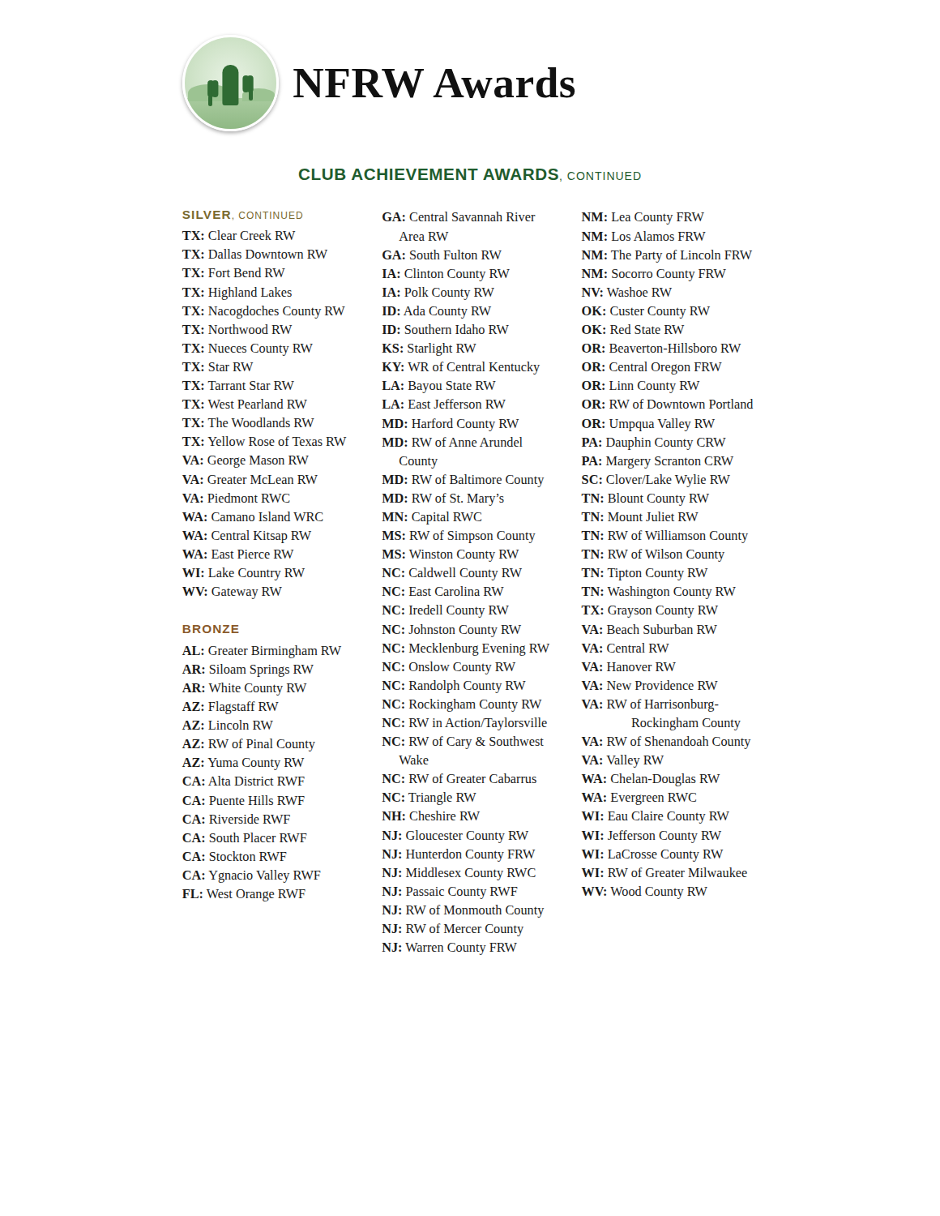NFRW Awards
CLUB ACHIEVEMENT AWARDS, continued
Silver, continued
TX: Clear Creek RW
TX: Dallas Downtown RW
TX: Fort Bend RW
TX: Highland Lakes
TX: Nacogdoches County RW
TX: Northwood RW
TX: Nueces County RW
TX: Star RW
TX: Tarrant Star RW
TX: West Pearland RW
TX: The Woodlands RW
TX: Yellow Rose of Texas RW
VA: George Mason RW
VA: Greater McLean RW
VA: Piedmont RWC
WA: Camano Island WRC
WA: Central Kitsap RW
WA: East Pierce RW
WI: Lake Country RW
WV: Gateway RW
Bronze
AL: Greater Birmingham RW
AR: Siloam Springs RW
AR: White County RW
AZ: Flagstaff RW
AZ: Lincoln RW
AZ: RW of Pinal County
AZ: Yuma County RW
CA: Alta District RWF
CA: Puente Hills RWF
CA: Riverside RWF
CA: South Placer RWF
CA: Stockton RWF
CA: Ygnacio Valley RWF
FL: West Orange RWF
GA: Central Savannah River Area RW
GA: South Fulton RW
IA: Clinton County RW
IA: Polk County RW
ID: Ada County RW
ID: Southern Idaho RW
KS: Starlight RW
KY: WR of Central Kentucky
LA: Bayou State RW
LA: East Jefferson RW
MD: Harford County RW
MD: RW of Anne Arundel County
MD: RW of Baltimore County
MD: RW of St. Mary’s
MN: Capital RWC
MS: RW of Simpson County
MS: Winston County RW
NC: Caldwell County RW
NC: East Carolina RW
NC: Iredell County RW
NC: Johnston County RW
NC: Mecklenburg Evening RW
NC: Onslow County RW
NC: Randolph County RW
NC: Rockingham County RW
NC: RW in Action/Taylorsville
NC: RW of Cary & Southwest Wake
NC: RW of Greater Cabarrus
NC: Triangle RW
NH: Cheshire RW
NJ: Gloucester County RW
NJ: Hunterdon County FRW
NJ: Middlesex County RWC
NJ: Passaic County RWF
NJ: RW of Monmouth County
NJ: RW of Mercer County
NJ: Warren County FRW
NM: Lea County FRW
NM: Los Alamos FRW
NM: The Party of Lincoln FRW
NM: Socorro County FRW
NV: Washoe RW
OK: Custer County RW
OK: Red State RW
OR: Beaverton-Hillsboro RW
OR: Central Oregon FRW
OR: Linn County RW
OR: RW of Downtown Portland
OR: Umpqua Valley RW
PA: Dauphin County CRW
PA: Margery Scranton CRW
SC: Clover/Lake Wylie RW
TN: Blount County RW
TN: Mount Juliet RW
TN: RW of Williamson County
TN: RW of Wilson County
TN: Tipton County RW
TN: Washington County RW
TX: Grayson County RW
VA: Beach Suburban RW
VA: Central RW
VA: Hanover RW
VA: New Providence RW
VA: RW of Harrisonburg-Rockingham County
VA: RW of Shenandoah County
VA: Valley RW
WA: Chelan-Douglas RW
WA: Evergreen RWC
WI: Eau Claire County RW
WI: Jefferson County RW
WI: LaCrosse County RW
WI: RW of Greater Milwaukee
WV: Wood County RW